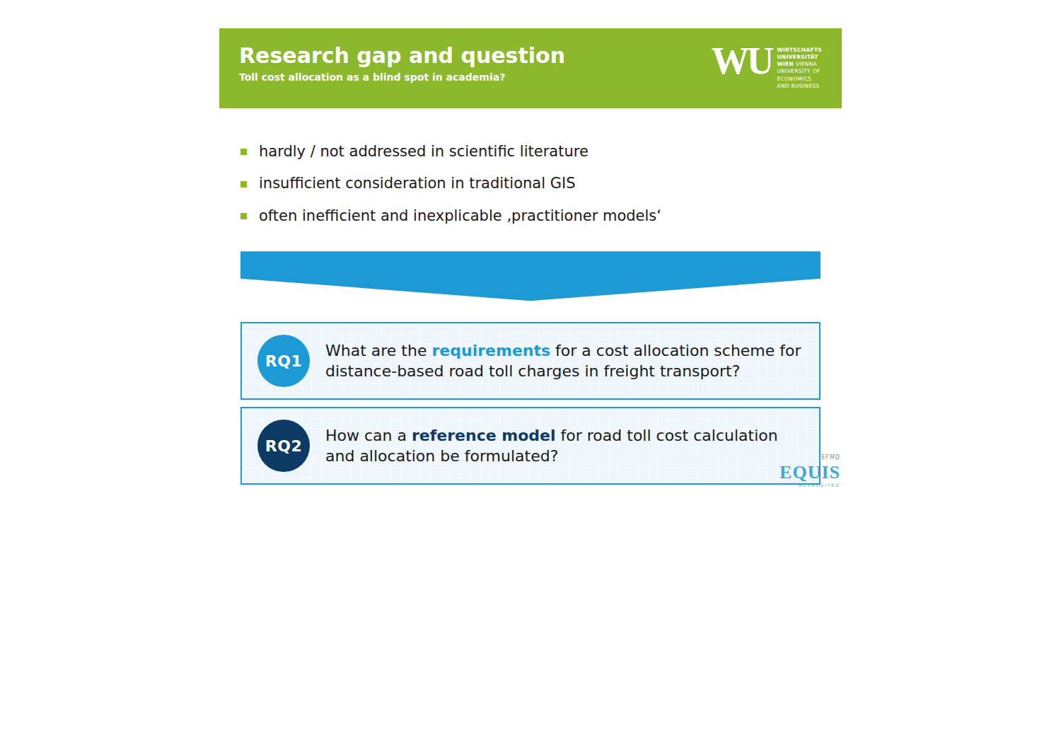Research gap and question
Toll cost allocation as a blind spot in academia?
WU
WIRTSCHAFTS
UNIVERSITÄT
WIEN VIENNA
UNIVERSITY OF
ECONOMICS
AND BUSINESS
hardly / not addressed in scientific literature
insufficient consideration in traditional GIS
often inefficient and inexplicable ‚practitioner models‘
RQ1
What are the requirements for a cost allocation scheme for distance-based road toll charges in freight transport?
RQ2
How can a reference model for road toll cost calculation and allocation be formulated?
EFMD
EQUIS
ACCREDITED